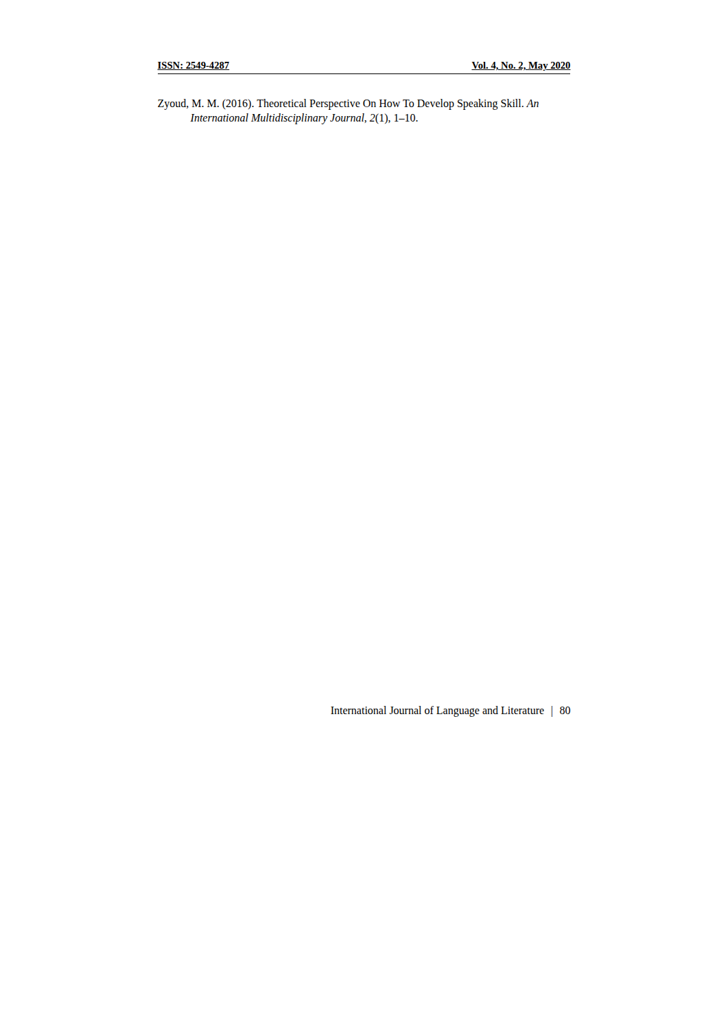ISSN: 2549-4287 Vol. 4, No. 2, May 2020
Zyoud, M. M. (2016). Theoretical Perspective On How To Develop Speaking Skill. An International Multidisciplinary Journal, 2(1), 1–10.
International Journal of Language and Literature | 80